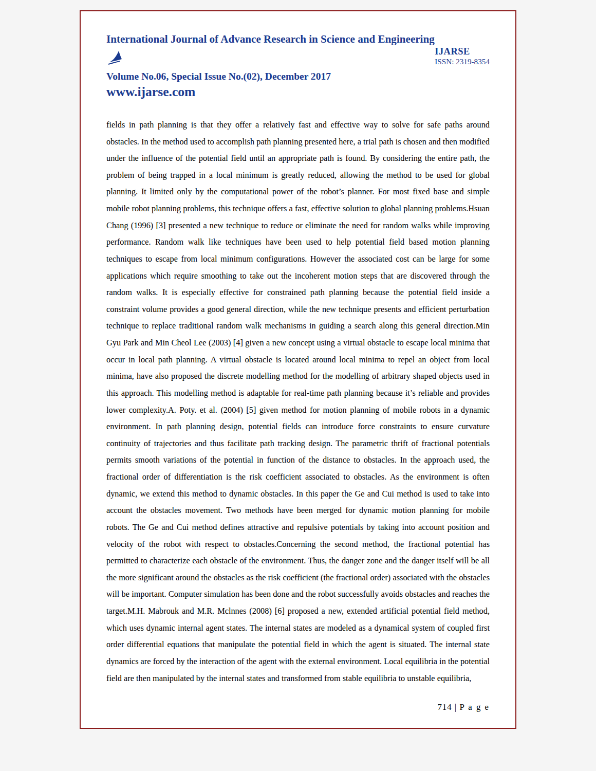International Journal of Advance Research in Science and Engineering
Volume No.06, Special Issue No.(02), December 2017
www.ijarse.com
IJARSE
ISSN: 2319-8354
fields in path planning is that they offer a relatively fast and effective way to solve for safe paths around obstacles. In the method used to accomplish path planning presented here, a trial path is chosen and then modified under the influence of the potential field until an appropriate path is found. By considering the entire path, the problem of being trapped in a local minimum is greatly reduced, allowing the method to be used for global planning. It limited only by the computational power of the robot’s planner. For most fixed base and simple mobile robot planning problems, this technique offers a fast, effective solution to global planning problems.Hsuan Chang (1996) [3] presented a new technique to reduce or eliminate the need for random walks while improving performance. Random walk like techniques have been used to help potential field based motion planning techniques to escape from local minimum configurations. However the associated cost can be large for some applications which require smoothing to take out the incoherent motion steps that are discovered through the random walks. It is especially effective for constrained path planning because the potential field inside a constraint volume provides a good general direction, while the new technique presents and efficient perturbation technique to replace traditional random walk mechanisms in guiding a search along this general direction.Min Gyu Park and Min Cheol Lee (2003) [4] given a new concept using a virtual obstacle to escape local minima that occur in local path planning. A virtual obstacle is located around local minima to repel an object from local minima, have also proposed the discrete modelling method for the modelling of arbitrary shaped objects used in this approach. This modelling method is adaptable for real-time path planning because it’s reliable and provides lower complexity.A. Poty. et al. (2004) [5] given method for motion planning of mobile robots in a dynamic environment. In path planning design, potential fields can introduce force constraints to ensure curvature continuity of trajectories and thus facilitate path tracking design. The parametric thrift of fractional potentials permits smooth variations of the potential in function of the distance to obstacles. In the approach used, the fractional order of differentiation is the risk coefficient associated to obstacles. As the environment is often dynamic, we extend this method to dynamic obstacles. In this paper the Ge and Cui method is used to take into account the obstacles movement. Two methods have been merged for dynamic motion planning for mobile robots. The Ge and Cui method defines attractive and repulsive potentials by taking into account position and velocity of the robot with respect to obstacles.Concerning the second method, the fractional potential has permitted to characterize each obstacle of the environment. Thus, the danger zone and the danger itself will be all the more significant around the obstacles as the risk coefficient (the fractional order) associated with the obstacles will be important. Computer simulation has been done and the robot successfully avoids obstacles and reaches the target.M.H. Mabrouk and M.R. Mclnnes (2008) [6] proposed a new, extended artificial potential field method, which uses dynamic internal agent states. The internal states are modeled as a dynamical system of coupled first order differential equations that manipulate the potential field in which the agent is situated. The internal state dynamics are forced by the interaction of the agent with the external environment. Local equilibria in the potential field are then manipulated by the internal states and transformed from stable equilibria to unstable equilibria,
714 | P a g e